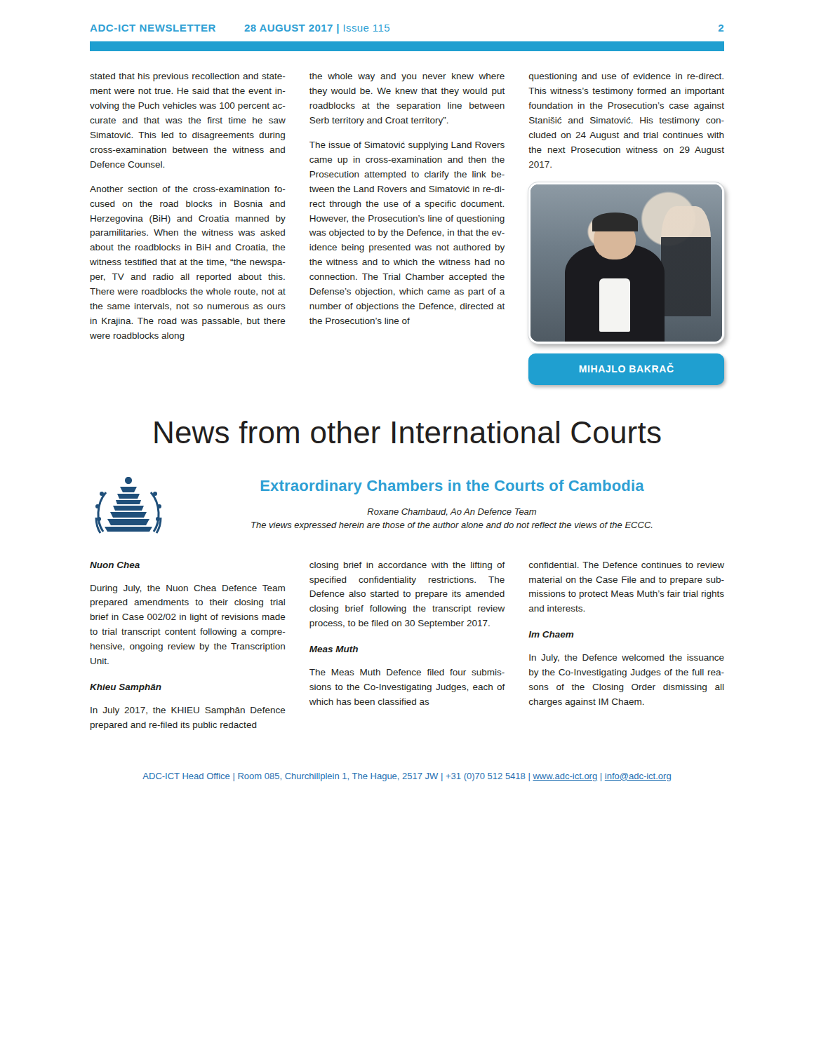ADC-ICT NEWSLETTER 28 AUGUST 2017 | Issue 115 2
stated that his previous recollection and statement were not true. He said that the event involving the Puch vehicles was 100 percent accurate and that was the first time he saw Simatović. This led to disagreements during cross-examination between the witness and Defence Counsel.
Another section of the cross-examination focused on the road blocks in Bosnia and Herzegovina (BiH) and Croatia manned by paramilitaries. When the witness was asked about the roadblocks in BiH and Croatia, the witness testified that at the time, “the newspaper, TV and radio all reported about this. There were roadblocks the whole route, not at the same intervals, not so numerous as ours in Krajina. The road was passable, but there were roadblocks along
the whole way and you never knew where they would be. We knew that they would put roadblocks at the separation line between Serb territory and Croat territory”.
The issue of Simatović supplying Land Rovers came up in cross-examination and then the Prosecution attempted to clarify the link between the Land Rovers and Simatović in re-direct through the use of a specific document. However, the Prosecution’s line of questioning was objected to by the Defence, in that the evidence being presented was not authored by the witness and to which the witness had no connection. The Trial Chamber accepted the Defense’s objection, which came as part of a number of objections the Defence, directed at the Prosecution’s line of
questioning and use of evidence in re-direct. This witness’s testimony formed an important foundation in the Prosecution’s case against Stanišić and Simatović. His testimony concluded on 24 August and trial continues with the next Prosecution witness on 29 August 2017.
MIHAJLO BAKRAČ
News from other International Courts
Extraordinary Chambers in the Courts of Cambodia
Roxane Chambaud, Ao An Defence Team
The views expressed herein are those of the author alone and do not reflect the views of the ECCC.
Nuon Chea
During July, the Nuon Chea Defence Team prepared amendments to their closing trial brief in Case 002/02 in light of revisions made to trial transcript content following a comprehensive, ongoing review by the Transcription Unit.
Khieu Samphân
In July 2017, the KHIEU Samphân Defence prepared and re-filed its public redacted
closing brief in accordance with the lifting of specified confidentiality restrictions. The Defence also started to prepare its amended closing brief following the transcript review process, to be filed on 30 September 2017.
Meas Muth
The Meas Muth Defence filed four submissions to the Co-Investigating Judges, each of which has been classified as
confidential. The Defence continues to review material on the Case File and to prepare submissions to protect Meas Muth’s fair trial rights and interests.
Im Chaem
In July, the Defence welcomed the issuance by the Co-Investigating Judges of the full reasons of the Closing Order dismissing all charges against IM Chaem.
ADC-ICT Head Office | Room 085, Churchillplein 1, The Hague, 2517 JW | +31 (0)70 512 5418 | www.adc-ict.org | info@adc-ict.org